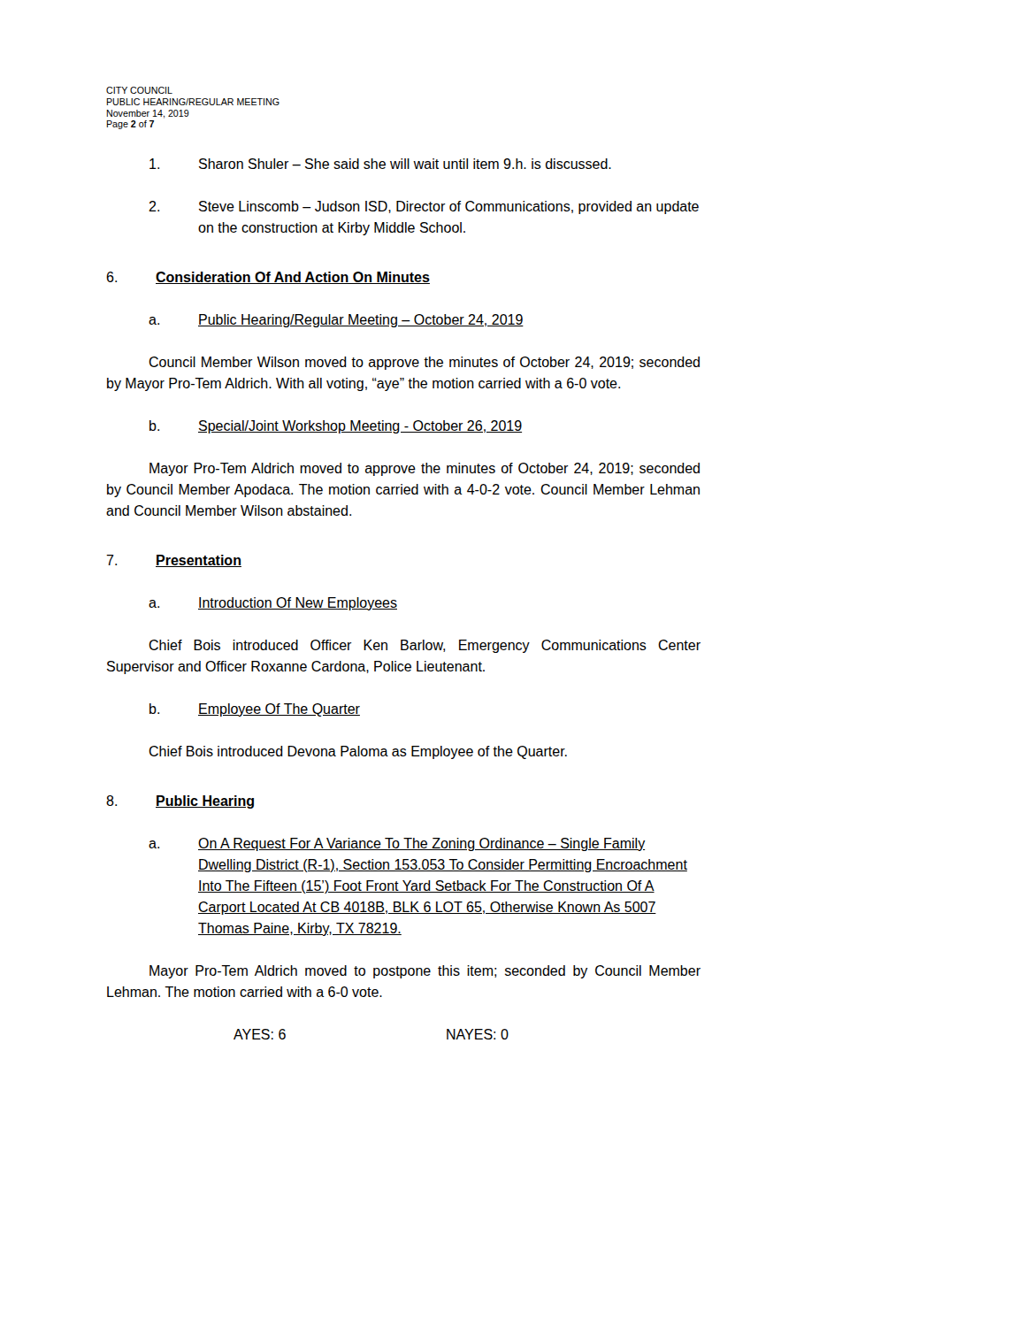CITY COUNCIL
PUBLIC HEARING/REGULAR MEETING
November 14, 2019
Page 2 of 7
1.
Sharon Shuler – She said she will wait until item 9.h. is discussed.
2.
Steve Linscomb – Judson ISD, Director of Communications, provided an update on the construction at Kirby Middle School.
6.
Consideration Of And Action On Minutes
a.
Public Hearing/Regular Meeting – October 24, 2019
Council Member Wilson moved to approve the minutes of October 24, 2019; seconded by Mayor Pro-Tem Aldrich. With all voting, “aye” the motion carried with a 6-0 vote.
b.
Special/Joint Workshop Meeting - October 26, 2019
Mayor Pro-Tem Aldrich moved to approve the minutes of October 24, 2019; seconded by Council Member Apodaca. The motion carried with a 4-0-2 vote. Council Member Lehman and Council Member Wilson abstained.
7.
Presentation
a.
Introduction Of New Employees
Chief Bois introduced Officer Ken Barlow, Emergency Communications Center Supervisor and Officer Roxanne Cardona, Police Lieutenant.
b.
Employee Of The Quarter
Chief Bois introduced Devona Paloma as Employee of the Quarter.
8.
Public Hearing
a.
On A Request For A Variance To The Zoning Ordinance – Single Family Dwelling District (R-1), Section 153.053 To Consider Permitting Encroachment Into The Fifteen (15’) Foot Front Yard Setback For The Construction Of A Carport Located At CB 4018B, BLK 6 LOT 65, Otherwise Known As 5007 Thomas Paine, Kirby, TX 78219.
Mayor Pro-Tem Aldrich moved to postpone this item; seconded by Council Member Lehman. The motion carried with a 6-0 vote.
AYES: 6 NAYES: 0